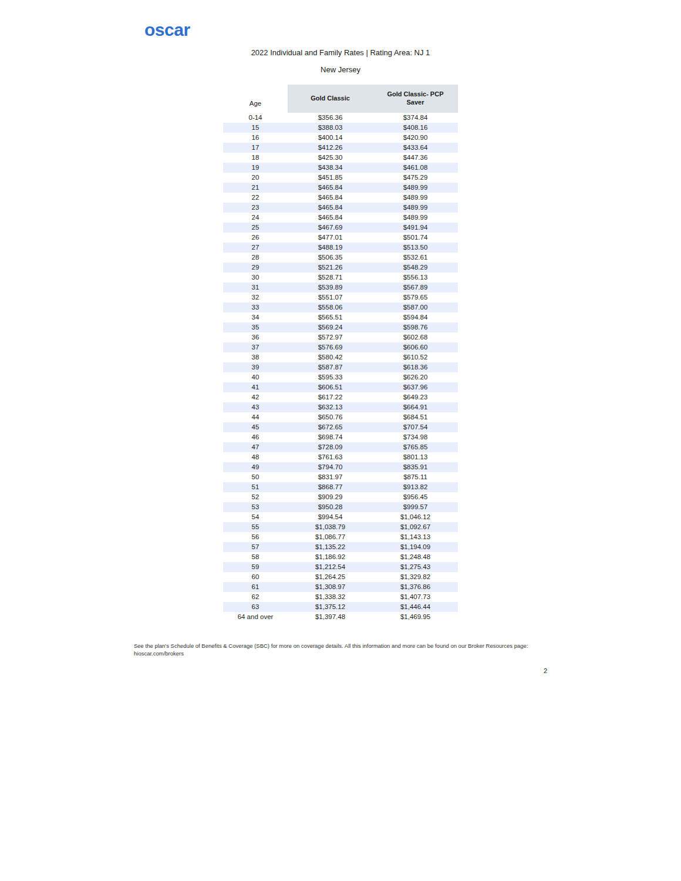oscar
2022 Individual and Family Rates | Rating Area: NJ 1
New Jersey
| Age | Gold Classic | Gold Classic- PCP Saver |
| --- | --- | --- |
| 0-14 | $356.36 | $374.84 |
| 15 | $388.03 | $408.16 |
| 16 | $400.14 | $420.90 |
| 17 | $412.26 | $433.64 |
| 18 | $425.30 | $447.36 |
| 19 | $438.34 | $461.08 |
| 20 | $451.85 | $475.29 |
| 21 | $465.84 | $489.99 |
| 22 | $465.84 | $489.99 |
| 23 | $465.84 | $489.99 |
| 24 | $465.84 | $489.99 |
| 25 | $467.69 | $491.94 |
| 26 | $477.01 | $501.74 |
| 27 | $488.19 | $513.50 |
| 28 | $506.35 | $532.61 |
| 29 | $521.26 | $548.29 |
| 30 | $528.71 | $556.13 |
| 31 | $539.89 | $567.89 |
| 32 | $551.07 | $579.65 |
| 33 | $558.06 | $587.00 |
| 34 | $565.51 | $594.84 |
| 35 | $569.24 | $598.76 |
| 36 | $572.97 | $602.68 |
| 37 | $576.69 | $606.60 |
| 38 | $580.42 | $610.52 |
| 39 | $587.87 | $618.36 |
| 40 | $595.33 | $626.20 |
| 41 | $606.51 | $637.96 |
| 42 | $617.22 | $649.23 |
| 43 | $632.13 | $664.91 |
| 44 | $650.76 | $684.51 |
| 45 | $672.65 | $707.54 |
| 46 | $698.74 | $734.98 |
| 47 | $728.09 | $765.85 |
| 48 | $761.63 | $801.13 |
| 49 | $794.70 | $835.91 |
| 50 | $831.97 | $875.11 |
| 51 | $868.77 | $913.82 |
| 52 | $909.29 | $956.45 |
| 53 | $950.28 | $999.57 |
| 54 | $994.54 | $1,046.12 |
| 55 | $1,038.79 | $1,092.67 |
| 56 | $1,086.77 | $1,143.13 |
| 57 | $1,135.22 | $1,194.09 |
| 58 | $1,186.92 | $1,248.48 |
| 59 | $1,212.54 | $1,275.43 |
| 60 | $1,264.25 | $1,329.82 |
| 61 | $1,308.97 | $1,376.86 |
| 62 | $1,338.32 | $1,407.73 |
| 63 | $1,375.12 | $1,446.44 |
| 64 and over | $1,397.48 | $1,469.95 |
See the plan's Schedule of Benefits & Coverage (SBC) for more on coverage details. All this information and more can be found on our Broker Resources page: hioscar.com/brokers
2